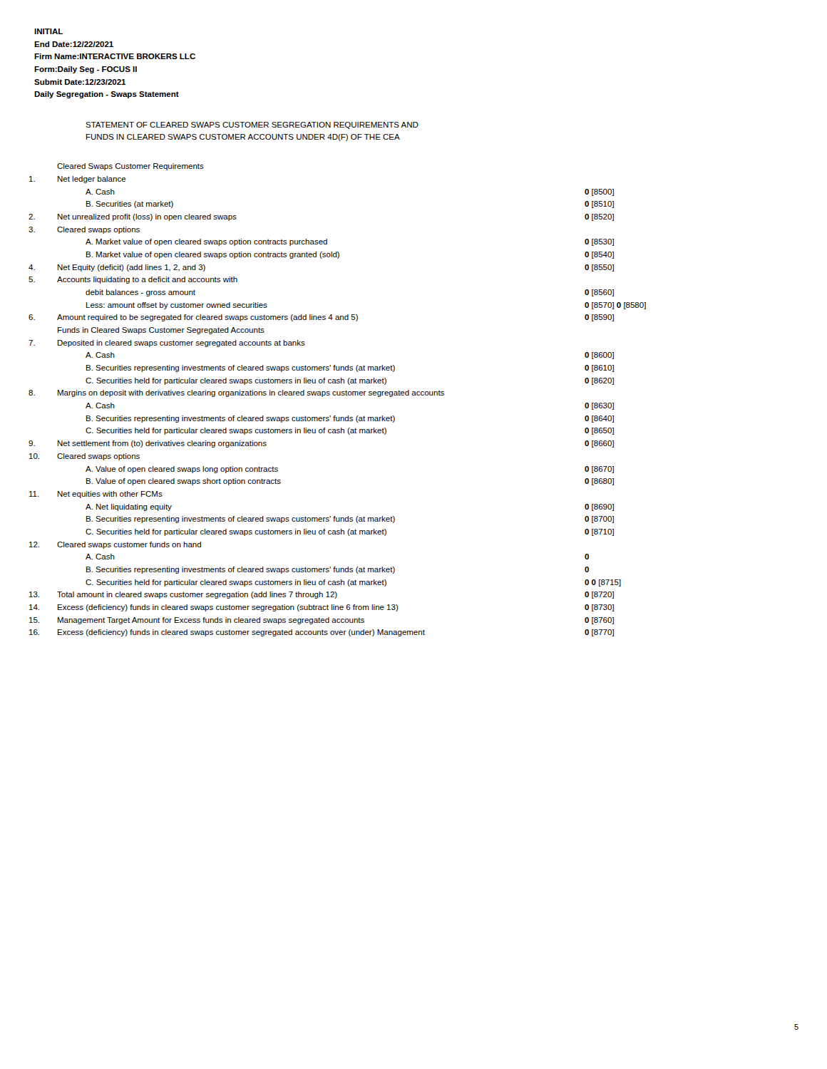INITIAL
End Date:12/22/2021
Firm Name:INTERACTIVE BROKERS LLC
Form:Daily Seg - FOCUS II
Submit Date:12/23/2021
Daily Segregation - Swaps Statement
STATEMENT OF CLEARED SWAPS CUSTOMER SEGREGATION REQUIREMENTS AND
FUNDS IN CLEARED SWAPS CUSTOMER ACCOUNTS UNDER 4D(F) OF THE CEA
| | Cleared Swaps Customer Requirements | |
| 1. | Net ledger balance | |
| | A. Cash | 0 [8500] |
| | B. Securities (at market) | 0 [8510] |
| 2. | Net unrealized profit (loss) in open cleared swaps | 0 [8520] |
| 3. | Cleared swaps options | |
| | A. Market value of open cleared swaps option contracts purchased | 0 [8530] |
| | B. Market value of open cleared swaps option contracts granted (sold) | 0 [8540] |
| 4. | Net Equity (deficit) (add lines 1, 2, and 3) | 0 [8550] |
| 5. | Accounts liquidating to a deficit and accounts with | |
| | debit balances - gross amount | 0 [8560] |
| | Less: amount offset by customer owned securities | 0 [8570] 0 [8580] |
| 6. | Amount required to be segregated for cleared swaps customers (add lines 4 and 5) | 0 [8590] |
| | Funds in Cleared Swaps Customer Segregated Accounts | |
| 7. | Deposited in cleared swaps customer segregated accounts at banks | |
| | A. Cash | 0 [8600] |
| | B. Securities representing investments of cleared swaps customers' funds (at market) | 0 [8610] |
| | C. Securities held for particular cleared swaps customers in lieu of cash (at market) | 0 [8620] |
| 8. | Margins on deposit with derivatives clearing organizations in cleared swaps customer segregated accounts | |
| | A. Cash | 0 [8630] |
| | B. Securities representing investments of cleared swaps customers' funds (at market) | 0 [8640] |
| | C. Securities held for particular cleared swaps customers in lieu of cash (at market) | 0 [8650] |
| 9. | Net settlement from (to) derivatives clearing organizations | 0 [8660] |
| 10. | Cleared swaps options | |
| | A. Value of open cleared swaps long option contracts | 0 [8670] |
| | B. Value of open cleared swaps short option contracts | 0 [8680] |
| 11. | Net equities with other FCMs | |
| | A. Net liquidating equity | 0 [8690] |
| | B. Securities representing investments of cleared swaps customers' funds (at market) | 0 [8700] |
| | C. Securities held for particular cleared swaps customers in lieu of cash (at market) | 0 [8710] |
| 12. | Cleared swaps customer funds on hand | |
| | A. Cash | 0 |
| | B. Securities representing investments of cleared swaps customers' funds (at market) | 0 |
| | C. Securities held for particular cleared swaps customers in lieu of cash (at market) | 0 0 [8715] |
| 13. | Total amount in cleared swaps customer segregation (add lines 7 through 12) | 0 [8720] |
| 14. | Excess (deficiency) funds in cleared swaps customer segregation (subtract line 6 from line 13) | 0 [8730] |
| 15. | Management Target Amount for Excess funds in cleared swaps segregated accounts | 0 [8760] |
| 16. | Excess (deficiency) funds in cleared swaps customer segregated accounts over (under) Management | 0 [8770] |
5